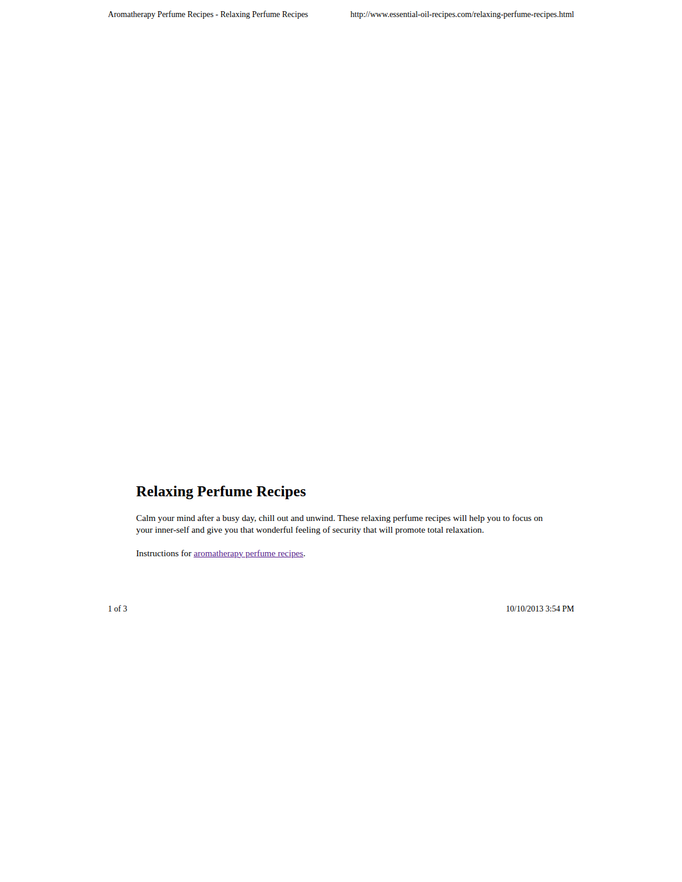Aromatherapy Perfume Recipes - Relaxing Perfume Recipes
http://www.essential-oil-recipes.com/relaxing-perfume-recipes.html
Relaxing Perfume Recipes
Calm your mind after a busy day, chill out and unwind. These relaxing perfume recipes will help you to focus on your inner-self and give you that wonderful feeling of security that will promote total relaxation.
Instructions for aromatherapy perfume recipes.
1 of 3
10/10/2013 3:54 PM